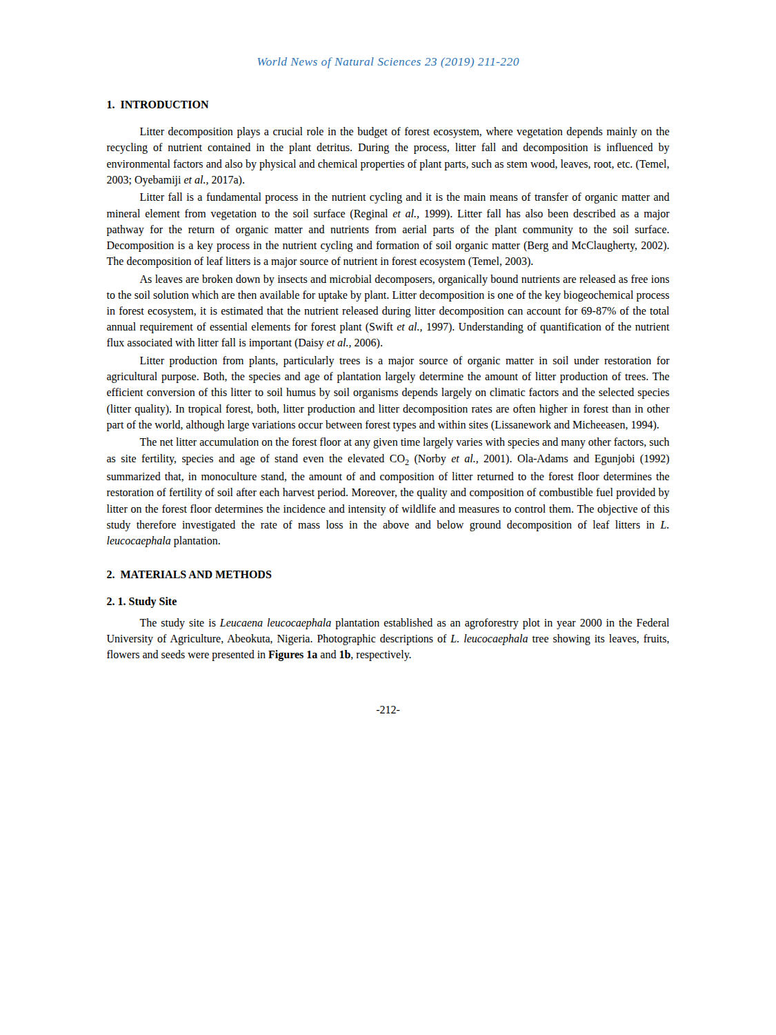World News of Natural Sciences 23 (2019) 211-220
1. INTRODUCTION
Litter decomposition plays a crucial role in the budget of forest ecosystem, where vegetation depends mainly on the recycling of nutrient contained in the plant detritus. During the process, litter fall and decomposition is influenced by environmental factors and also by physical and chemical properties of plant parts, such as stem wood, leaves, root, etc. (Temel, 2003; Oyebamiji et al., 2017a).
Litter fall is a fundamental process in the nutrient cycling and it is the main means of transfer of organic matter and mineral element from vegetation to the soil surface (Reginal et al., 1999). Litter fall has also been described as a major pathway for the return of organic matter and nutrients from aerial parts of the plant community to the soil surface. Decomposition is a key process in the nutrient cycling and formation of soil organic matter (Berg and McClaugherty, 2002). The decomposition of leaf litters is a major source of nutrient in forest ecosystem (Temel, 2003).
As leaves are broken down by insects and microbial decomposers, organically bound nutrients are released as free ions to the soil solution which are then available for uptake by plant. Litter decomposition is one of the key biogeochemical process in forest ecosystem, it is estimated that the nutrient released during litter decomposition can account for 69-87% of the total annual requirement of essential elements for forest plant (Swift et al., 1997). Understanding of quantification of the nutrient flux associated with litter fall is important (Daisy et al., 2006).
Litter production from plants, particularly trees is a major source of organic matter in soil under restoration for agricultural purpose. Both, the species and age of plantation largely determine the amount of litter production of trees. The efficient conversion of this litter to soil humus by soil organisms depends largely on climatic factors and the selected species (litter quality). In tropical forest, both, litter production and litter decomposition rates are often higher in forest than in other part of the world, although large variations occur between forest types and within sites (Lissanework and Micheeasen, 1994).
The net litter accumulation on the forest floor at any given time largely varies with species and many other factors, such as site fertility, species and age of stand even the elevated CO2 (Norby et al., 2001). Ola-Adams and Egunjobi (1992) summarized that, in monoculture stand, the amount of and composition of litter returned to the forest floor determines the restoration of fertility of soil after each harvest period. Moreover, the quality and composition of combustible fuel provided by litter on the forest floor determines the incidence and intensity of wildlife and measures to control them. The objective of this study therefore investigated the rate of mass loss in the above and below ground decomposition of leaf litters in L. leucocaephala plantation.
2. MATERIALS AND METHODS
2. 1. Study Site
The study site is Leucaena leucocaephala plantation established as an agroforestry plot in year 2000 in the Federal University of Agriculture, Abeokuta, Nigeria. Photographic descriptions of L. leucocaephala tree showing its leaves, fruits, flowers and seeds were presented in Figures 1a and 1b, respectively.
-212-